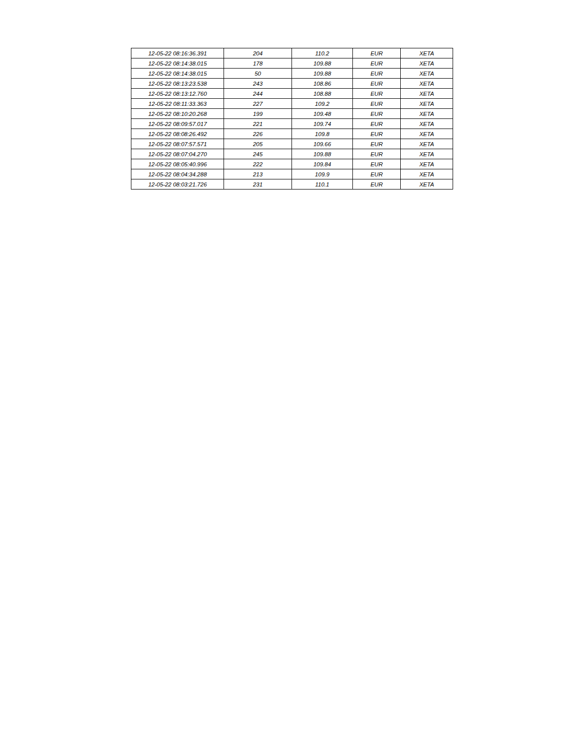| 12-05-22 08:16:36.391 | 204 | 110.2 | EUR | XETA |
| 12-05-22 08:14:38.015 | 178 | 109.88 | EUR | XETA |
| 12-05-22 08:14:38.015 | 50 | 109.88 | EUR | XETA |
| 12-05-22 08:13:23.538 | 243 | 108.86 | EUR | XETA |
| 12-05-22 08:13:12.760 | 244 | 108.88 | EUR | XETA |
| 12-05-22 08:11:33.363 | 227 | 109.2 | EUR | XETA |
| 12-05-22 08:10:20.268 | 199 | 109.48 | EUR | XETA |
| 12-05-22 08:09:57.017 | 221 | 109.74 | EUR | XETA |
| 12-05-22 08:08:26.492 | 226 | 109.8 | EUR | XETA |
| 12-05-22 08:07:57.571 | 205 | 109.66 | EUR | XETA |
| 12-05-22 08:07:04.270 | 245 | 109.88 | EUR | XETA |
| 12-05-22 08:05:40.996 | 222 | 109.84 | EUR | XETA |
| 12-05-22 08:04:34.288 | 213 | 109.9 | EUR | XETA |
| 12-05-22 08:03:21.726 | 231 | 110.1 | EUR | XETA |